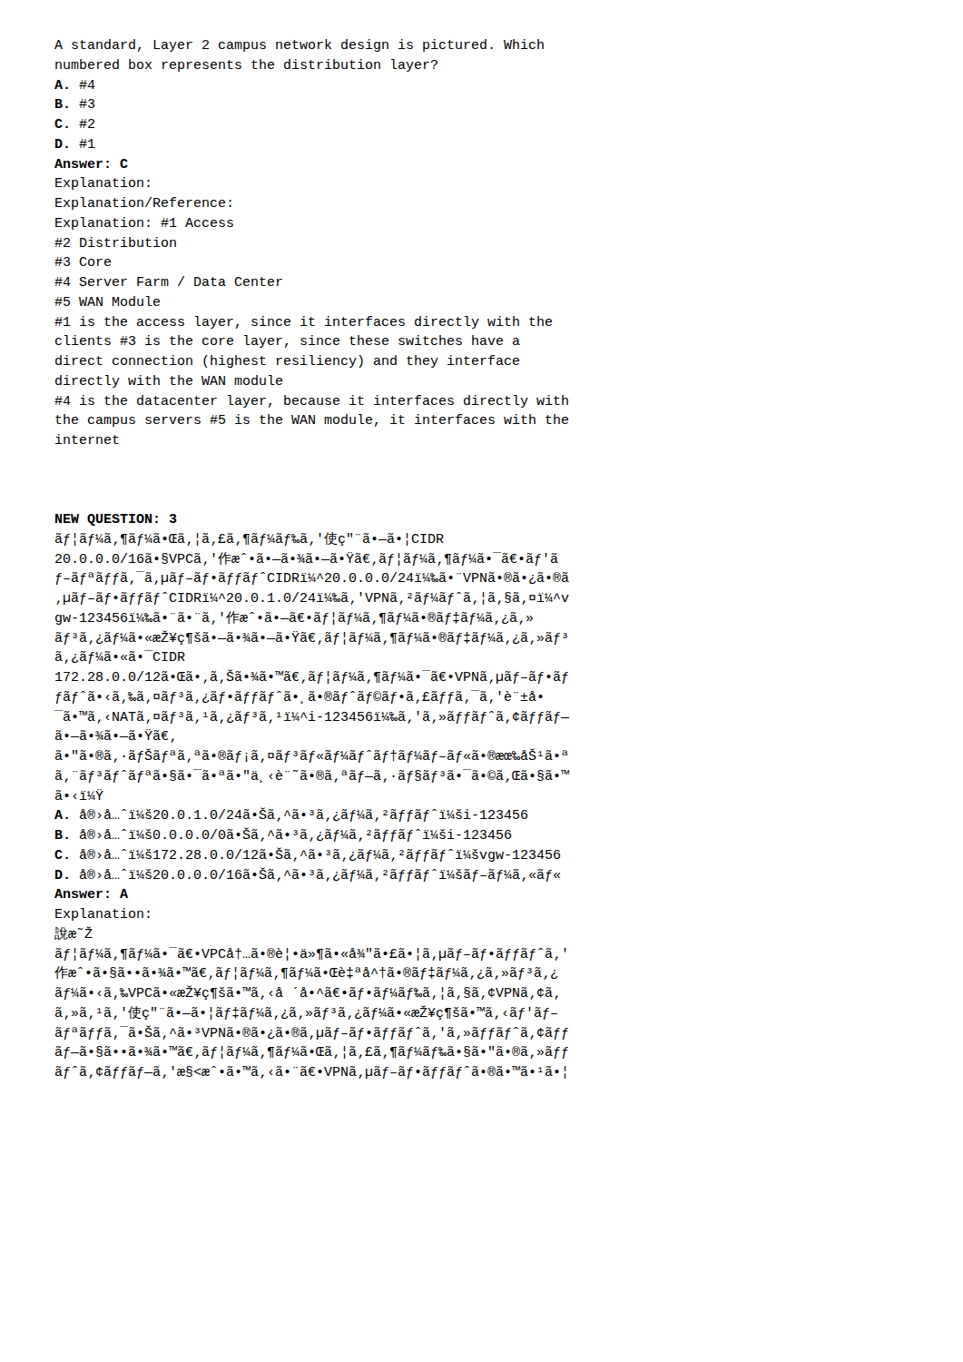A standard, Layer 2 campus network design is pictured. Which
numbered box represents the distribution layer?
A. #4
B. #3
C. #2
D. #1
Answer: C
Explanation:
Explanation/Reference:
Explanation: #1 Access
#2 Distribution
#3 Core
#4 Server Farm / Data Center
#5 WAN Module
#1 is the access layer, since it interfaces directly with the
clients #3 is the core layer, since these switches have a
direct connection (highest resiliency) and they interface
directly with the WAN module
#4 is the datacenter layer, because it interfaces directly with
the campus servers #5 is the WAN module, it interfaces with the
internet
NEW QUESTION: 3
ãƒ¦ãƒ¼ã‚¶ãƒ¼ã•Œã‚¦ã‚£ã‚¶ãƒ¼ãƒ‰ã‚'使ç"¨ã•—ã•¦CIDR
20.0.0.0/16ã•§VPCã‚'作æˆ•ã•—ã•¾ã•—ã•Ÿã€‚ãƒ¦ãƒ¼ã‚¶ãƒ¼ã•¯ã€•ãƒ'ã
ƒ–ãƒªãƒƒã‚¯ã‚µãƒ–ãƒ•ãƒƒãƒˆCIDRï¼^20.0.0.0/24ï¼‰ã•¨VPNã•®ã•¿ã•®ã
‚µãƒ–ãƒ•ãƒƒãƒˆCIDRï¼^20.0.1.0/24ï¼‰ã‚'VPNã‚²ãƒ¼ãƒˆã‚¦ã‚§ã‚¤ï¼^v
gw-123456ï¼‰ã•¨ã•¨ã‚'作æˆ•ã•—ã€•ãƒ¦ãƒ¼ã‚¶ãƒ¼ã•®ãƒ‡ãƒ¼ã‚¿ã‚»
ãƒ³ã‚¿ãƒ¼ã•«æŽ¥ç¶šã•—ã•¾ã•—ã•Ÿã€‚ãƒ¦ãƒ¼ã‚¶ãƒ¼ã•®ãƒ‡ãƒ¼ã‚¿ã‚»ãƒ³
ã‚¿ãƒ¼ã•«ã•¯CIDR
172.28.0.0/12ã•Œã•‚ã‚Šã•¾ã•™ã€‚ãƒ¦ãƒ¼ã‚¶ãƒ¼ã•¯ã€•VPNã‚µãƒ–ãƒ•ãƒ
ƒãƒˆã•‹ã‚‰ã‚¤ãƒ³ã‚¿ãƒ•ãƒƒãƒˆã•¸ã•®ãƒˆãƒ©ãƒ•ã‚£ãƒƒã‚¯ã‚'è¨±å•
¯ã•™ã‚‹NATã‚¤ãƒ³ã‚¹ã‚¿ãƒ³ã‚¹ï¼^i-123456ï¼‰ã‚'ã‚»ãƒƒãƒˆã‚¢ãƒƒãƒ—
ã•—ã•¾ã•—ã•Ÿã€‚
ã•"ã•®ã‚·ãƒŠãƒªã‚ªã•®ãƒ¡ã‚¤ãƒ³ãƒ«ãƒ¼ãƒˆãƒ†ãƒ¼ãƒ–ãƒ«ã•®æœ‰åŠ¹ã•ª
ã‚¨ãƒ³ãƒˆãƒªã•§ã•¯ã•ªã•"ä¸‹è¨˜ã•®ã‚ªãƒ—ã‚·ãƒ§ãƒ³ã•¯ã•©ã‚Œã•§ã•™
ã•‹ï¼Ÿ
A. å®›å…ˆï¼š20.0.1.0/24ã•Šã‚^ã•³ã‚¿ãƒ¼ã‚²ãƒƒãƒˆï¼ši-123456
B. å®›å…ˆï¼š0.0.0.0/0ã•Šã‚^ã•³ã‚¿ãƒ¼ã‚²ãƒƒãƒˆï¼ši-123456
C. å®›å…ˆï¼š172.28.0.0/12ã•Šã‚^ã•³ã‚¿ãƒ¼ã‚²ãƒƒãƒˆï¼švgw-123456
D. å®›å…ˆï¼š20.0.0.0/16ã•Šã‚^ã•³ã‚¿ãƒ¼ã‚²ãƒƒãƒˆï¼šãƒ–ãƒ¼ã‚«ãƒ«
Answer: A
Explanation:
說æ˜Ž
ãƒ¦ãƒ¼ã‚¶ãƒ¼ã•¯ã€•VPCå†…ã•®è¦•ä»¶ã•«å¾"ã•£ã•¦ã‚µãƒ–ãƒ•ãƒƒãƒˆã‚'
作æˆ•ã•§ã••ã•¾ã•™ã€‚ãƒ¦ãƒ¼ã‚¶ãƒ¼ã•Œè‡ªå^†ã•®ãƒ‡ãƒ¼ã‚¿ã‚»ãƒ³ã‚¿
ãƒ¼ã•‹ã‚‰VPCã•«æŽ¥ç¶šã•™ã‚‹å ´å•^ã€•ãƒ•ãƒ¼ãƒ‰ã‚¦ã‚§ã‚¢VPNã‚¢ã‚
ã‚»ã‚¹ã‚'使ç"¨ã•—ã•¦ãƒ‡ãƒ¼ã‚¿ã‚»ãƒ³ã‚¿ãƒ¼ã•«æŽ¥ç¶šã•™ã‚‹ãƒ'ãƒ–
ãƒªãƒƒã‚¯ã•Šã‚^ã•³VPNã•®ã•¿ã•®ã‚µãƒ–ãƒ•ãƒƒãƒˆã‚'ã‚»ãƒƒãƒˆã‚¢ãƒƒ
ãƒ—ã•§ã••ã•¾ã•™ã€‚ãƒ¦ãƒ¼ã‚¶ãƒ¼ã•Œã‚¦ã‚£ã‚¶ãƒ¼ãƒ‰ã•§ã•"ã•®ã‚»ãƒƒ
ãƒˆã‚¢ãƒƒãƒ—ã‚'æ§<æˆ•ã•™ã‚‹ã•¨ã€•VPNã‚µãƒ–ãƒ•ãƒƒãƒˆã•®ã•™ã•¹ã•¦